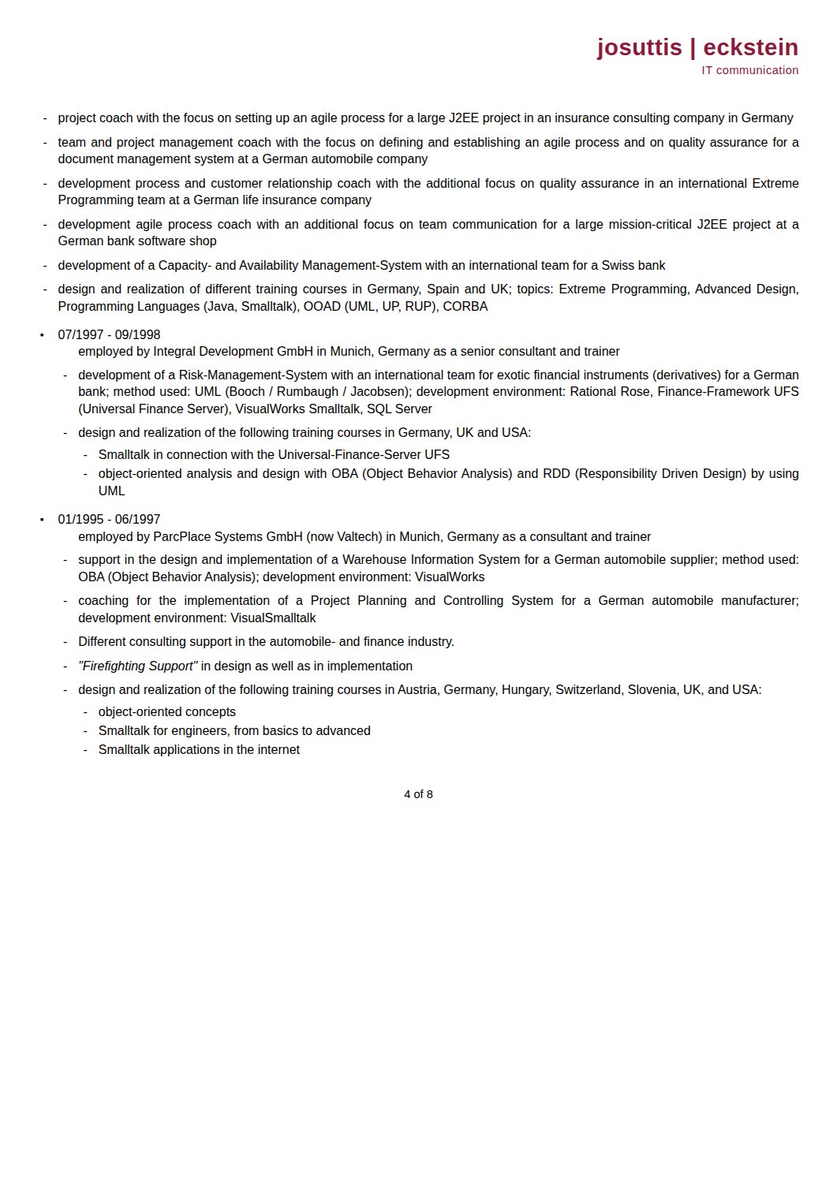josuttis | eckstein
IT communication
project coach with the focus on setting up an agile process for a large J2EE project in an insurance consulting company in Germany
team and project management coach with the focus on defining and establishing an agile process and on quality assurance for a document management system at a German automobile company
development process and customer relationship coach with the additional focus on quality assurance in an international Extreme Programming team at a German life insurance company
development agile process coach with an additional focus on team communication for a large mission-critical J2EE project at a German bank software shop
development of a Capacity- and Availability Management-System with an international team for a Swiss bank
design and realization of different training courses in Germany, Spain and UK; topics: Extreme Programming, Advanced Design, Programming Languages (Java, Smalltalk), OOAD (UML, UP, RUP), CORBA
07/1997 - 09/1998
employed by Integral Development GmbH in Munich, Germany as a senior consultant and trainer
development of a Risk-Management-System with an international team for exotic financial instruments (derivatives) for a German bank; method used: UML (Booch / Rumbaugh / Jacobsen); development environment: Rational Rose, Finance-Framework UFS (Universal Finance Server), VisualWorks Smalltalk, SQL Server
design and realization of the following training courses in Germany, UK and USA:
Smalltalk in connection with the Universal-Finance-Server UFS
object-oriented analysis and design with OBA (Object Behavior Analysis) and RDD (Responsibility Driven Design) by using UML
01/1995 - 06/1997
employed by ParcPlace Systems GmbH (now Valtech) in Munich, Germany as a consultant and trainer
support in the design and implementation of a Warehouse Information System for a German automobile supplier; method used: OBA (Object Behavior Analysis); development environment: VisualWorks
coaching for the implementation of a Project Planning and Controlling System for a German automobile manufacturer; development environment: VisualSmalltalk
Different consulting support in the automobile- and finance industry.
"Firefighting Support" in design as well as in implementation
design and realization of the following training courses in Austria, Germany, Hungary, Switzerland, Slovenia, UK, and USA:
object-oriented concepts
Smalltalk for engineers, from basics to advanced
Smalltalk applications in the internet
4 of 8